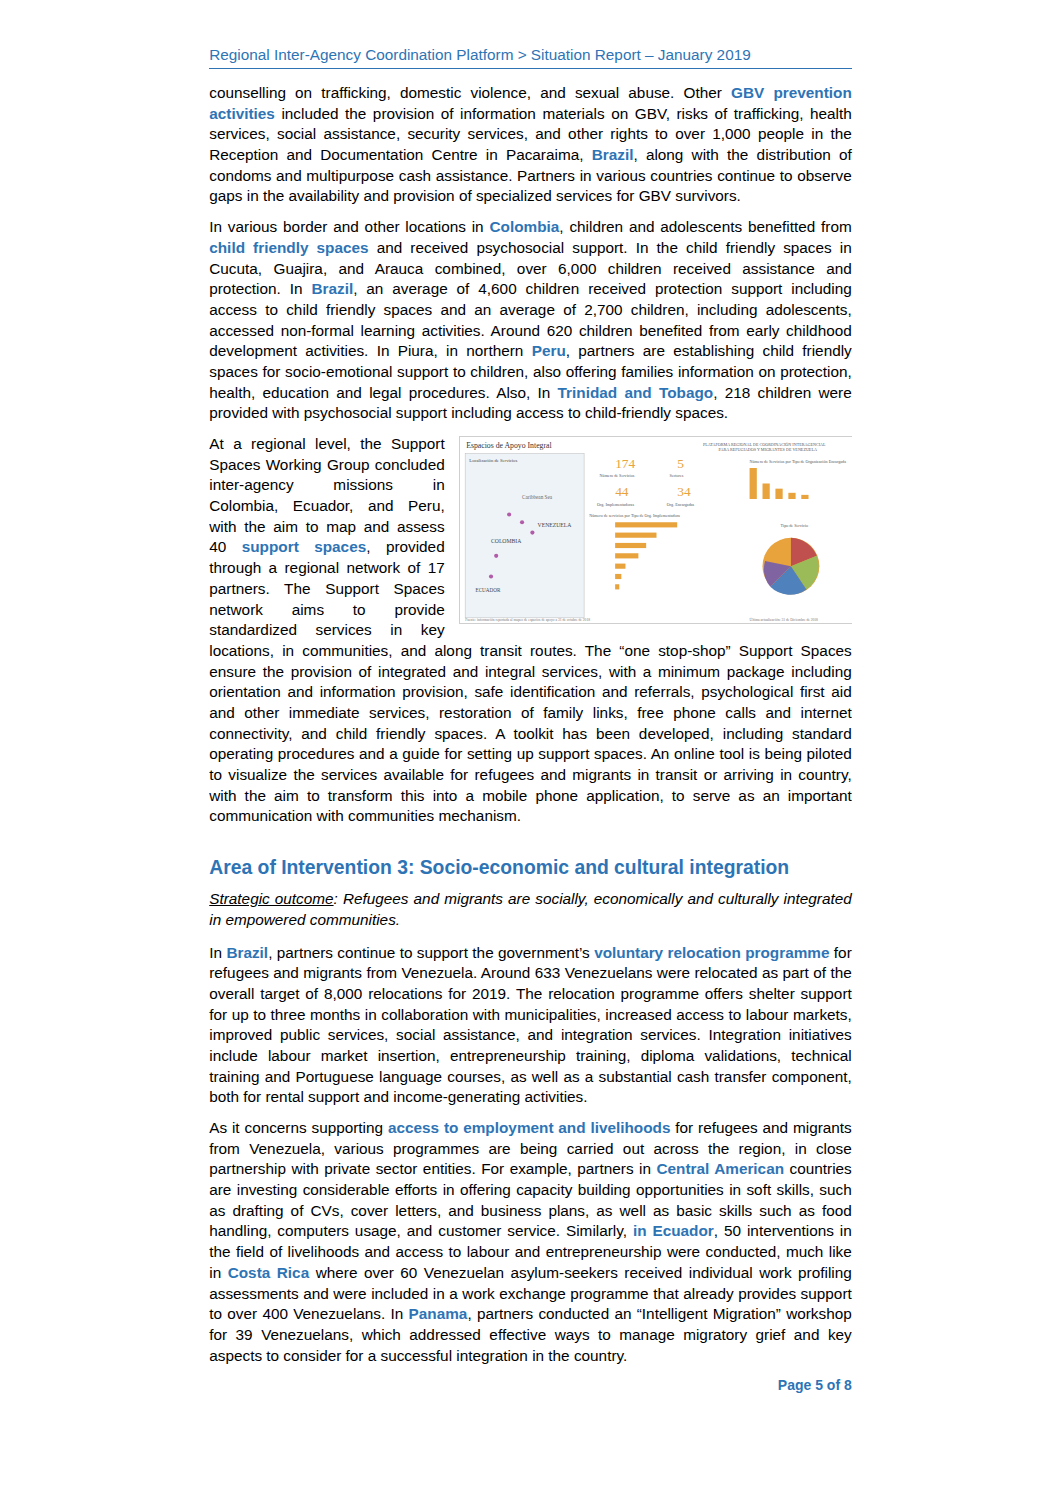Regional Inter-Agency Coordination Platform > Situation Report – January 2019
counselling on trafficking, domestic violence, and sexual abuse. Other GBV prevention activities included the provision of information materials on GBV, risks of trafficking, health services, social assistance, security services, and other rights to over 1,000 people in the Reception and Documentation Centre in Pacaraima, Brazil, along with the distribution of condoms and multipurpose cash assistance. Partners in various countries continue to observe gaps in the availability and provision of specialized services for GBV survivors.
In various border and other locations in Colombia, children and adolescents benefitted from child friendly spaces and received psychosocial support. In the child friendly spaces in Cucuta, Guajira, and Arauca combined, over 6,000 children received assistance and protection. In Brazil, an average of 4,600 children received protection support including access to child friendly spaces and an average of 2,700 children, including adolescents, accessed non-formal learning activities. Around 620 children benefited from early childhood development activities. In Piura, in northern Peru, partners are establishing child friendly spaces for socio-emotional support to children, also offering families information on protection, health, education and legal procedures. Also, In Trinidad and Tobago, 218 children were provided with psychosocial support including access to child-friendly spaces.
At a regional level, the Support Spaces Working Group concluded inter-agency missions in Colombia, Ecuador, and Peru, with the aim to map and assess 40 support spaces, provided through a regional network of 17 partners. The Support Spaces network aims to provide standardized services in key locations, in communities, and along transit routes. The “one stop-shop” Support Spaces ensure the provision of integrated and integral services, with a minimum package including orientation and information provision, safe identification and referrals, psychological first aid and other immediate services, restoration of family links, free phone calls and internet connectivity, and child friendly spaces. A toolkit has been developed, including standard operating procedures and a guide for setting up support spaces. An online tool is being piloted to visualize the services available for refugees and migrants in transit or arriving in country, with the aim to transform this into a mobile phone application, to serve as an important communication with communities mechanism.
Area of Intervention 3: Socio-economic and cultural integration
Strategic outcome: Refugees and migrants are socially, economically and culturally integrated in empowered communities.
In Brazil, partners continue to support the government’s voluntary relocation programme for refugees and migrants from Venezuela. Around 633 Venezuelans were relocated as part of the overall target of 8,000 relocations for 2019. The relocation programme offers shelter support for up to three months in collaboration with municipalities, increased access to labour markets, improved public services, social assistance, and integration services. Integration initiatives include labour market insertion, entrepreneurship training, diploma validations, technical training and Portuguese language courses, as well as a substantial cash transfer component, both for rental support and income-generating activities.
As it concerns supporting access to employment and livelihoods for refugees and migrants from Venezuela, various programmes are being carried out across the region, in close partnership with private sector entities. For example, partners in Central American countries are investing considerable efforts in offering capacity building opportunities in soft skills, such as drafting of CVs, cover letters, and business plans, as well as basic skills such as food handling, computers usage, and customer service. Similarly, in Ecuador, 50 interventions in the field of livelihoods and access to labour and entrepreneurship were conducted, much like in Costa Rica where over 60 Venezuelan asylum-seekers received individual work profiling assessments and were included in a work exchange programme that already provides support to over 400 Venezuelans. In Panama, partners conducted an “Intelligent Migration” workshop for 39 Venezuelans, which addressed effective ways to manage migratory grief and key aspects to consider for a successful integration in the country.
Page 5 of 8